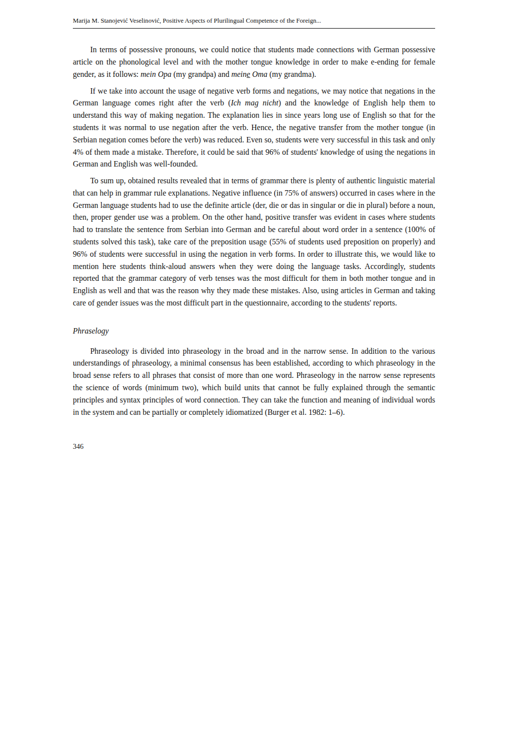Marija M. Stanojević Veselinović, Positive Aspects of Plurilingual Competence of the Foreign...
In terms of possessive pronouns, we could notice that students made connections with German possessive article on the phonological level and with the mother tongue knowledge in order to make e-ending for female gender, as it follows: mein Opa (my grandpa) and meine Oma (my grandma).
If we take into account the usage of negative verb forms and negations, we may notice that negations in the German language comes right after the verb (Ich mag nicht) and the knowledge of English help them to understand this way of making negation. The explanation lies in since years long use of English so that for the students it was normal to use negation after the verb. Hence, the negative transfer from the mother tongue (in Serbian negation comes before the verb) was reduced. Even so, students were very successful in this task and only 4% of them made a mistake. Therefore, it could be said that 96% of students' knowledge of using the negations in German and English was well-founded.
To sum up, obtained results revealed that in terms of grammar there is plenty of authentic linguistic material that can help in grammar rule explanations. Negative influence (in 75% of answers) occurred in cases where in the German language students had to use the definite article (der, die or das in singular or die in plural) before a noun, then, proper gender use was a problem. On the other hand, positive transfer was evident in cases where students had to translate the sentence from Serbian into German and be careful about word order in a sentence (100% of students solved this task), take care of the preposition usage (55% of students used preposition on properly) and 96% of students were successful in using the negation in verb forms. In order to illustrate this, we would like to mention here students think-aloud answers when they were doing the language tasks. Accordingly, students reported that the grammar category of verb tenses was the most difficult for them in both mother tongue and in English as well and that was the reason why they made these mistakes. Also, using articles in German and taking care of gender issues was the most difficult part in the questionnaire, according to the students' reports.
Phraselogy
Phraseology is divided into phraseology in the broad and in the narrow sense. In addition to the various understandings of phraseology, a minimal consensus has been established, according to which phraseology in the broad sense refers to all phrases that consist of more than one word. Phraseology in the narrow sense represents the science of words (minimum two), which build units that cannot be fully explained through the semantic principles and syntax principles of word connection. They can take the function and meaning of individual words in the system and can be partially or completely idiomatized (Burger et al. 1982: 1–6).
346